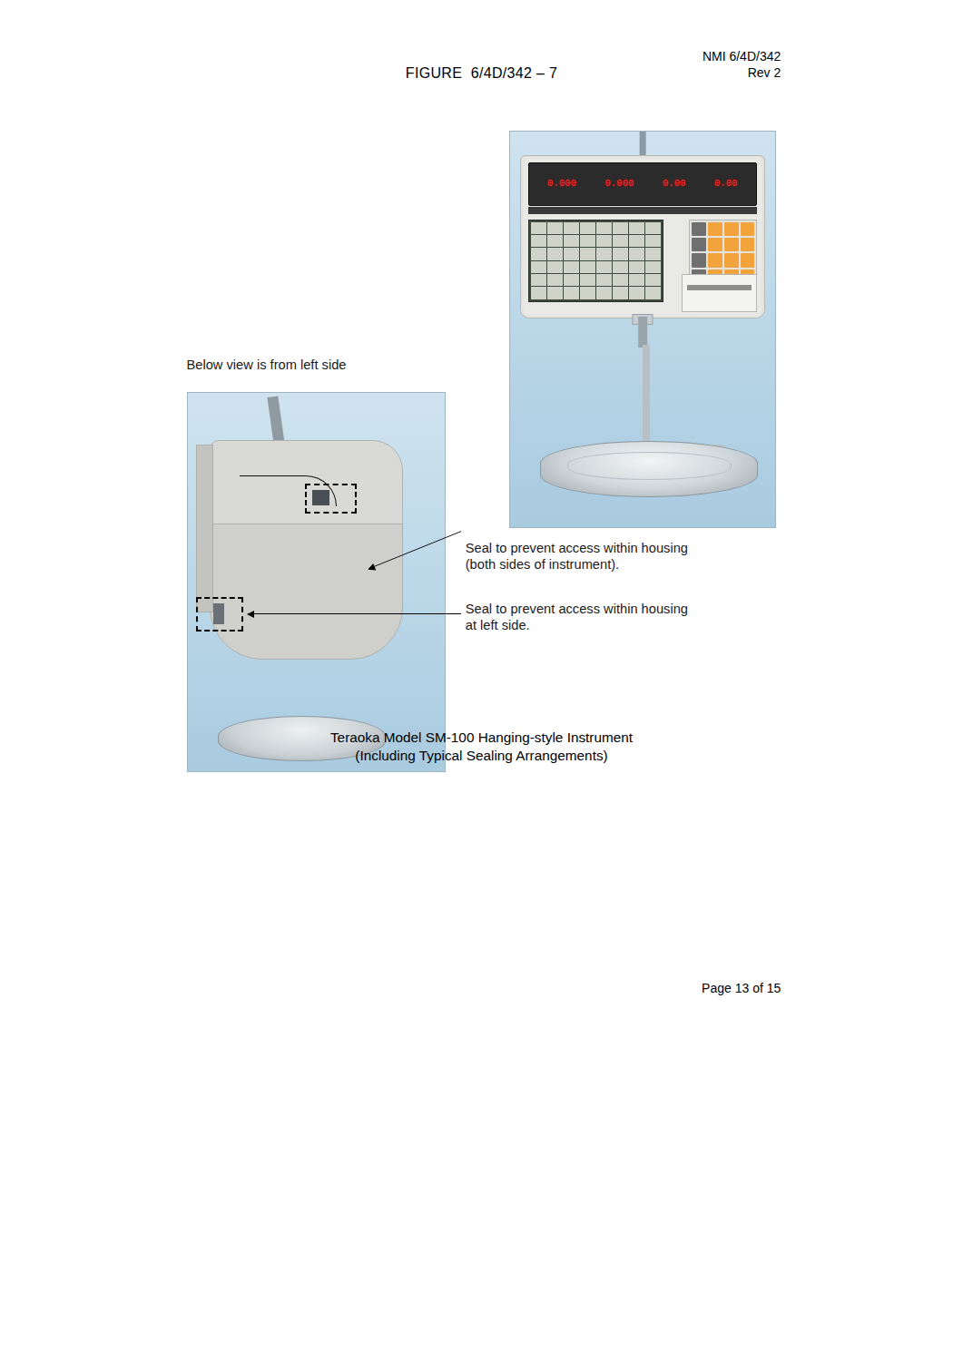NMI 6/4D/342
Rev 2
FIGURE 6/4D/342 – 7
0.000 0.000 0.00 0.00
Below view is from left side
Seal to prevent access within housing
(both sides of instrument).
Seal to prevent access within housing
at left side.
Teraoka Model SM-100 Hanging-style Instrument
(Including Typical Sealing Arrangements)
Page 13 of 15